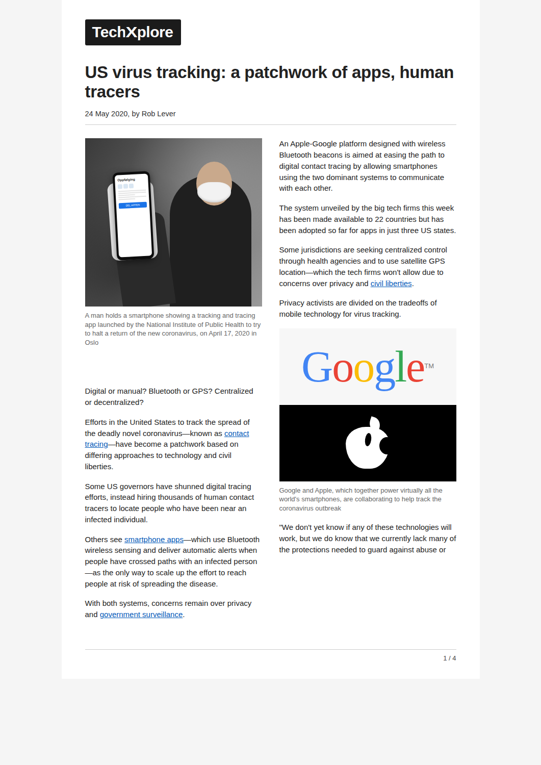TechXplore
US virus tracking: a patchwork of apps, human tracers
24 May 2020, by Rob Lever
Oppfølging
DEL APPEN
A man holds a smartphone showing a tracking and tracing app launched by the National Institute of Public Health to try to halt a return of the new coronavirus, on April 17, 2020 in Oslo
Digital or manual? Bluetooth or GPS? Centralized or decentralized?
Efforts in the United States to track the spread of the deadly novel coronavirus—known as contact tracing—have become a patchwork based on differing approaches to technology and civil liberties.
Some US governors have shunned digital tracing efforts, instead hiring thousands of human contact tracers to locate people who have been near an infected individual.
Others see smartphone apps—which use Bluetooth wireless sensing and deliver automatic alerts when people have crossed paths with an infected person—as the only way to scale up the effort to reach people at risk of spreading the disease.
With both systems, concerns remain over privacy and government surveillance.
An Apple-Google platform designed with wireless Bluetooth beacons is aimed at easing the path to digital contact tracing by allowing smartphones using the two dominant systems to communicate with each other.
The system unveiled by the big tech firms this week has been made available to 22 countries but has been adopted so far for apps in just three US states.
Some jurisdictions are seeking centralized control through health agencies and to use satellite GPS location—which the tech firms won't allow due to concerns over privacy and civil liberties.
Privacy activists are divided on the tradeoffs of mobile technology for virus tracking.
Google TM
Google and Apple, which together power virtually all the world's smartphones, are collaborating to help track the coronavirus outbreak
"We don't yet know if any of these technologies will work, but we do know that we currently lack many of the protections needed to guard against abuse or
1 / 4